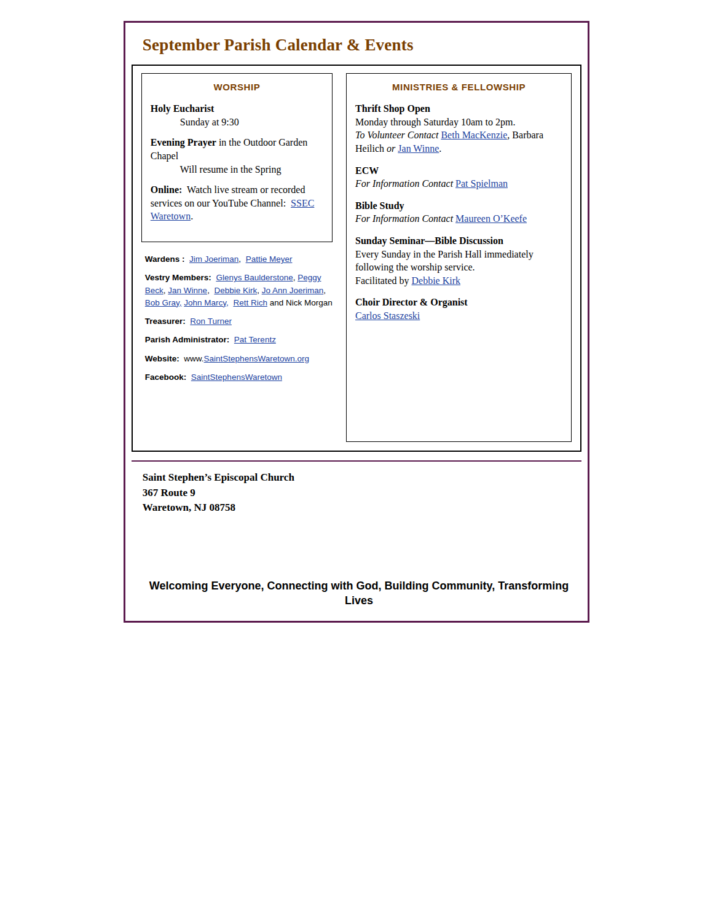September Parish Calendar & Events
WORSHIP
Holy Eucharist
Sunday at 9:30
Evening Prayer in the Outdoor Garden Chapel
Will resume in the Spring
Online: Watch live stream or recorded services on our YouTube Channel: SSEC Waretown.
Wardens : Jim Joeriman, Pattie Meyer
Vestry Members: Glenys Baulderstone, Peggy Beck, Jan Winne, Debbie Kirk, Jo Ann Joeriman, Bob Gray, John Marcy, Rett Rich and Nick Morgan
Treasurer: Ron Turner
Parish Administrator: Pat Terentz
Website: www.SaintStephensWaretown.org
Facebook: SaintStephensWaretown
MINISTRIES & FELLOWSHIP
Thrift Shop Open Monday through Saturday 10am to 2pm.
To Volunteer Contact Beth MacKenzie, Barbara Heilich or Jan Winne.
ECW For Information Contact Pat Spielman
Bible Study For Information Contact Maureen O’Keefe
Sunday Seminar—Bible Discussion Every Sunday in the Parish Hall immediately following the worship service.
Facilitated by Debbie Kirk
Choir Director & Organist Carlos Staszeski
Saint Stephen’s Episcopal Church
367 Route 9
Waretown, NJ 08758
Welcoming Everyone, Connecting with God, Building Community, Transforming Lives